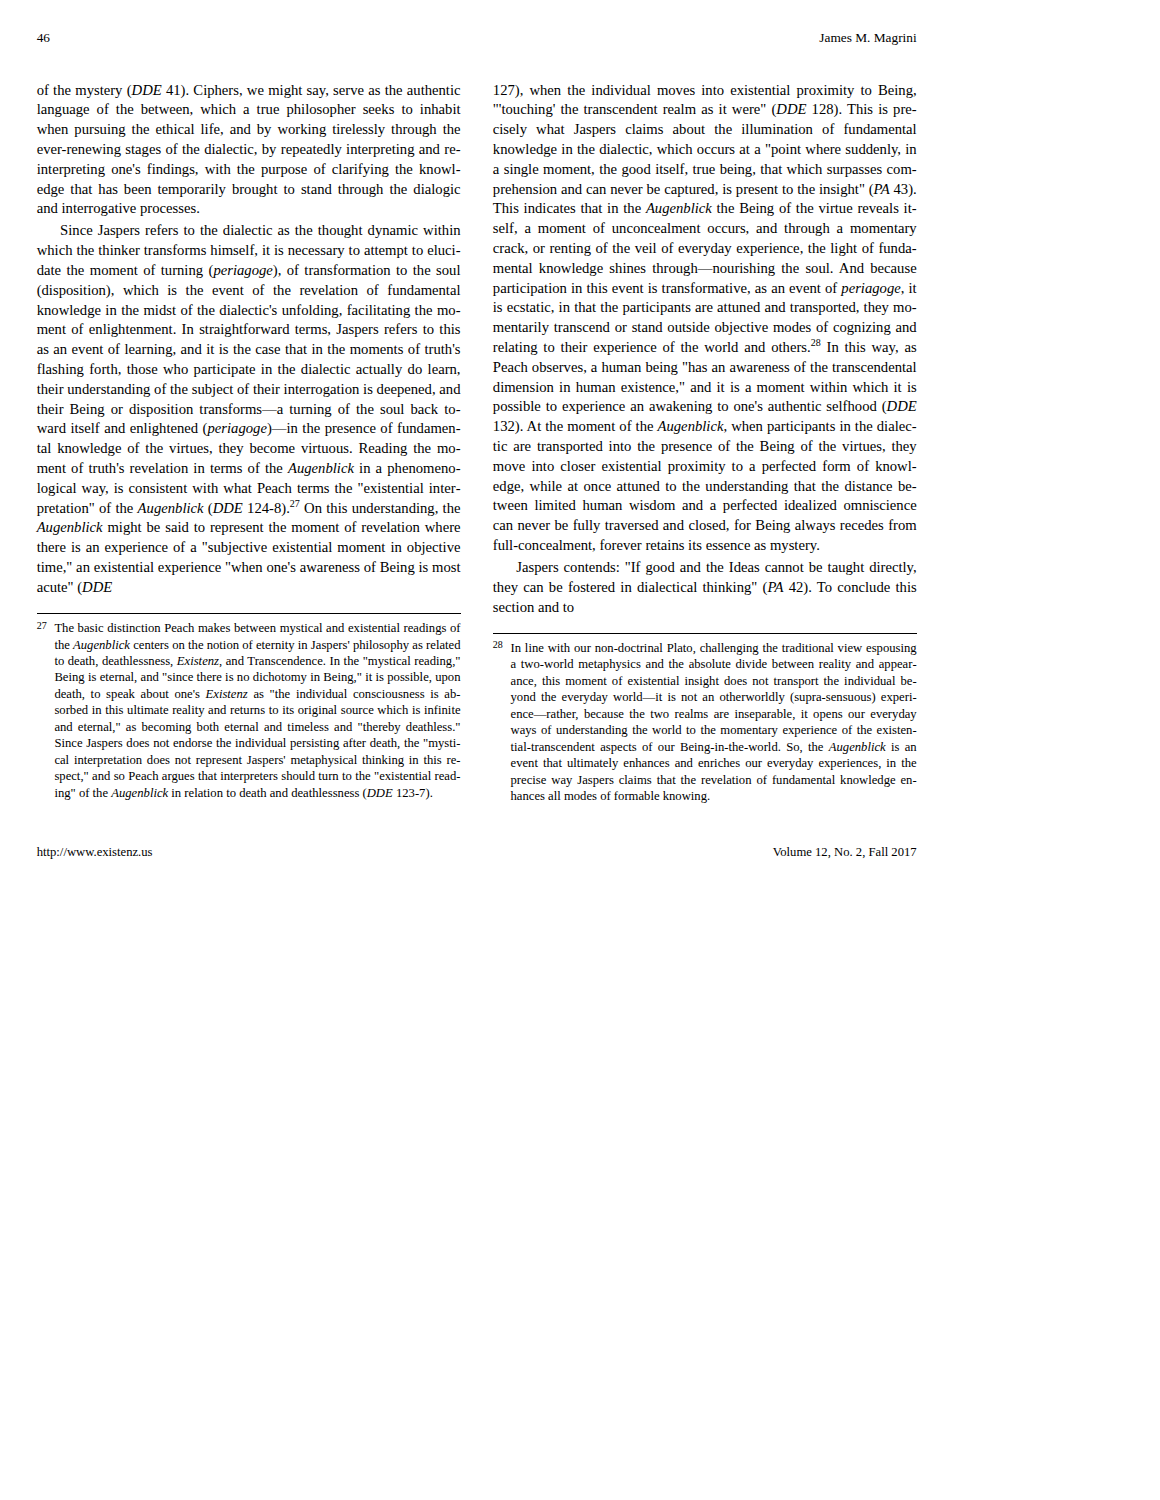46 James M. Magrini
of the mystery (DDE 41). Ciphers, we might say, serve as the authentic language of the between, which a true philosopher seeks to inhabit when pursuing the ethical life, and by working tirelessly through the ever-renewing stages of the dialectic, by repeatedly interpreting and re-interpreting one's findings, with the purpose of clarifying the knowledge that has been temporarily brought to stand through the dialogic and interrogative processes.
Since Jaspers refers to the dialectic as the thought dynamic within which the thinker transforms himself, it is necessary to attempt to elucidate the moment of turning (periagoge), of transformation to the soul (disposition), which is the event of the revelation of fundamental knowledge in the midst of the dialectic's unfolding, facilitating the moment of enlightenment. In straightforward terms, Jaspers refers to this as an event of learning, and it is the case that in the moments of truth's flashing forth, those who participate in the dialectic actually do learn, their understanding of the subject of their interrogation is deepened, and their Being or disposition transforms—a turning of the soul back toward itself and enlightened (periagoge)—in the presence of fundamental knowledge of the virtues, they become virtuous. Reading the moment of truth's revelation in terms of the Augenblick in a phenomenological way, is consistent with what Peach terms the "existential interpretation" of the Augenblick (DDE 124-8).27 On this understanding, the Augenblick might be said to represent the moment of revelation where there is an experience of a "subjective existential moment in objective time," an existential experience "when one's awareness of Being is most acute" (DDE
27 The basic distinction Peach makes between mystical and existential readings of the Augenblick centers on the notion of eternity in Jaspers' philosophy as related to death, deathlessness, Existenz, and Transcendence. In the "mystical reading," Being is eternal, and "since there is no dichotomy in Being," it is possible, upon death, to speak about one's Existenz as "the individual consciousness is absorbed in this ultimate reality and returns to its original source which is infinite and eternal," as becoming both eternal and timeless and "thereby deathless." Since Jaspers does not endorse the individual persisting after death, the "mystical interpretation does not represent Jaspers' metaphysical thinking in this respect," and so Peach argues that interpreters should turn to the "existential reading" of the Augenblick in relation to death and deathlessness (DDE 123-7).
127), when the individual moves into existential proximity to Being, "'touching' the transcendent realm as it were" (DDE 128). This is precisely what Jaspers claims about the illumination of fundamental knowledge in the dialectic, which occurs at a "point where suddenly, in a single moment, the good itself, true being, that which surpasses comprehension and can never be captured, is present to the insight" (PA 43). This indicates that in the Augenblick the Being of the virtue reveals itself, a moment of unconcealment occurs, and through a momentary crack, or renting of the veil of everyday experience, the light of fundamental knowledge shines through—nourishing the soul. And because participation in this event is transformative, as an event of periagoge, it is ecstatic, in that the participants are attuned and transported, they momentarily transcend or stand outside objective modes of cognizing and relating to their experience of the world and others.28 In this way, as Peach observes, a human being "has an awareness of the transcendental dimension in human existence," and it is a moment within which it is possible to experience an awakening to one's authentic selfhood (DDE 132). At the moment of the Augenblick, when participants in the dialectic are transported into the presence of the Being of the virtues, they move into closer existential proximity to a perfected form of knowledge, while at once attuned to the understanding that the distance between limited human wisdom and a perfected idealized omniscience can never be fully traversed and closed, for Being always recedes from full-concealment, forever retains its essence as mystery.
Jaspers contends: "If good and the Ideas cannot be taught directly, they can be fostered in dialectical thinking" (PA 42). To conclude this section and to
28 In line with our non-doctrinal Plato, challenging the traditional view espousing a two-world metaphysics and the absolute divide between reality and appearance, this moment of existential insight does not transport the individual beyond the everyday world—it is not an otherworldly (supra-sensuous) experience—rather, because the two realms are inseparable, it opens our everyday ways of understanding the world to the momentary experience of the existential-transcendent aspects of our Being-in-the-world. So, the Augenblick is an event that ultimately enhances and enriches our everyday experiences, in the precise way Jaspers claims that the revelation of fundamental knowledge enhances all modes of formable knowing.
http://www.existenz.us Volume 12, No. 2, Fall 2017